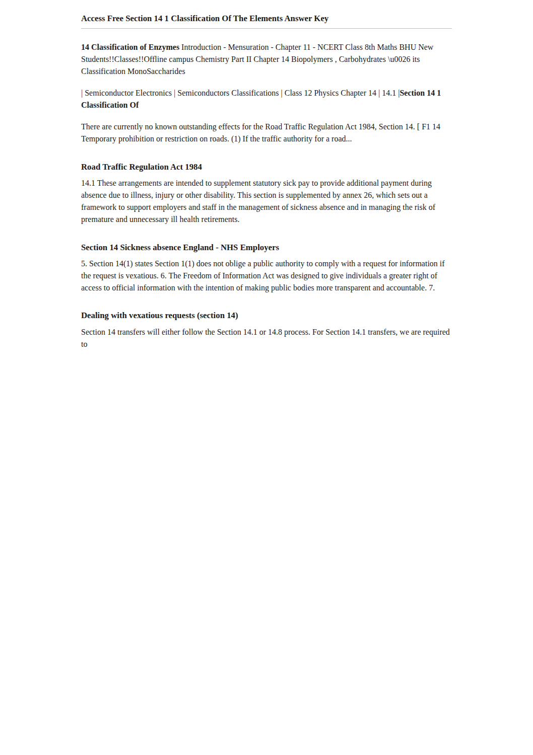Access Free Section 14 1 Classification Of The Elements Answer Key
14 Classification of Enzymes Introduction - Mensuration - Chapter 11 - NCERT Class 8th Maths BHU New Students!!Classes!!Offline campus Chemistry Part II Chapter 14 Biopolymers , Carbohydrates \u0026 its Classification MonoSaccharides
| Semiconductor Electronics | Semiconductors Classifications | Class 12 Physics Chapter 14 | 14.1 |Section 14 1 Classification Of
There are currently no known outstanding effects for the Road Traffic Regulation Act 1984, Section 14. [ F1 14 Temporary prohibition or restriction on roads. (1) If the traffic authority for a road...
Road Traffic Regulation Act 1984
14.1 These arrangements are intended to supplement statutory sick pay to provide additional payment during absence due to illness, injury or other disability. This section is supplemented by annex 26, which sets out a framework to support employers and staff in the management of sickness absence and in managing the risk of premature and unnecessary ill health retirements.
Section 14 Sickness absence England - NHS Employers
5. Section 14(1) states Section 1(1) does not oblige a public authority to comply with a request for information if the request is vexatious. 6. The Freedom of Information Act was designed to give individuals a greater right of access to official information with the intention of making public bodies more transparent and accountable. 7.
Dealing with vexatious requests (section 14)
Section 14 transfers will either follow the Section 14.1 or 14.8 process. For Section 14.1 transfers, we are required to